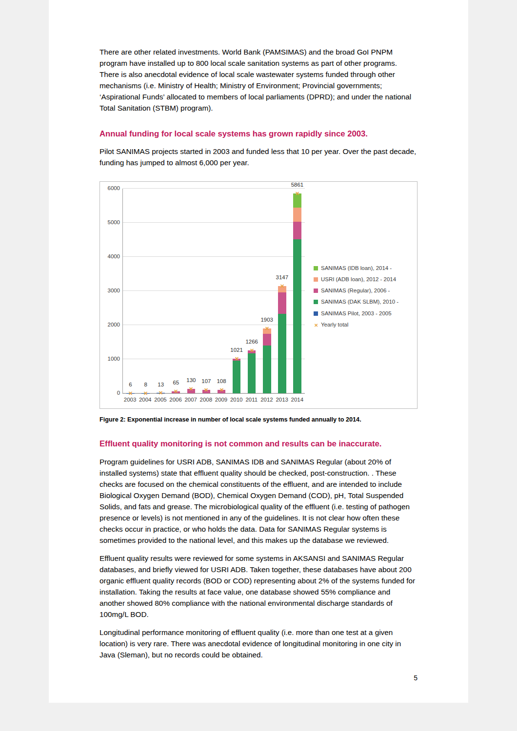There are other related investments. World Bank (PAMSIMAS) and the broad GoI PNPM program have installed up to 800 local scale sanitation systems as part of other programs. There is also anecdotal evidence of local scale wastewater systems funded through other mechanisms (i.e. Ministry of Health; Ministry of Environment; Provincial governments; ‘Aspirational Funds’ allocated to members of local parliaments (DPRD); and under the national Total Sanitation (STBM) program).
Annual funding for local scale systems has grown rapidly since 2003.
Pilot SANIMAS projects started in 2003 and funded less that 10 per year. Over the past decade, funding has jumped to almost 6,000 per year.
6000
5000
4000
3000
2000
1000
0
✕
6
✕
8
✕
13
✕
65
✕
130
✕
107
✕
108
✕
1021
✕
1266
✕
1903
✕
3147
✕
5861
200320042005200620072008200920102011201220132014
SANIMAS (IDB loan), 2014 -
USRI (ADB loan), 2012 - 2014
SANIMAS (Regular), 2006 -
SANIMAS (DAK SLBM), 2010 -
SANIMAS Pilot, 2003 - 2005
✕Yearly total
Figure 2: Exponential increase in number of local scale systems funded annually to 2014.
Effluent quality monitoring is not common and results can be inaccurate.
Program guidelines for USRI ADB, SANIMAS IDB and SANIMAS Regular (about 20% of installed systems) state that effluent quality should be checked, post-construction. . These checks are focused on the chemical constituents of the effluent, and are intended to include Biological Oxygen Demand (BOD), Chemical Oxygen Demand (COD), pH, Total Suspended Solids, and fats and grease. The microbiological quality of the effluent (i.e. testing of pathogen presence or levels) is not mentioned in any of the guidelines. It is not clear how often these checks occur in practice, or who holds the data. Data for SANIMAS Regular systems is sometimes provided to the national level, and this makes up the database we reviewed.
Effluent quality results were reviewed for some systems in AKSANSI and SANIMAS Regular databases, and briefly viewed for USRI ADB. Taken together, these databases have about 200 organic effluent quality records (BOD or COD) representing about 2% of the systems funded for installation. Taking the results at face value, one database showed 55% compliance and another showed 80% compliance with the national environmental discharge standards of 100mg/L BOD.
Longitudinal performance monitoring of effluent quality (i.e. more than one test at a given location) is very rare. There was anecdotal evidence of longitudinal monitoring in one city in Java (Sleman), but no records could be obtained.
5